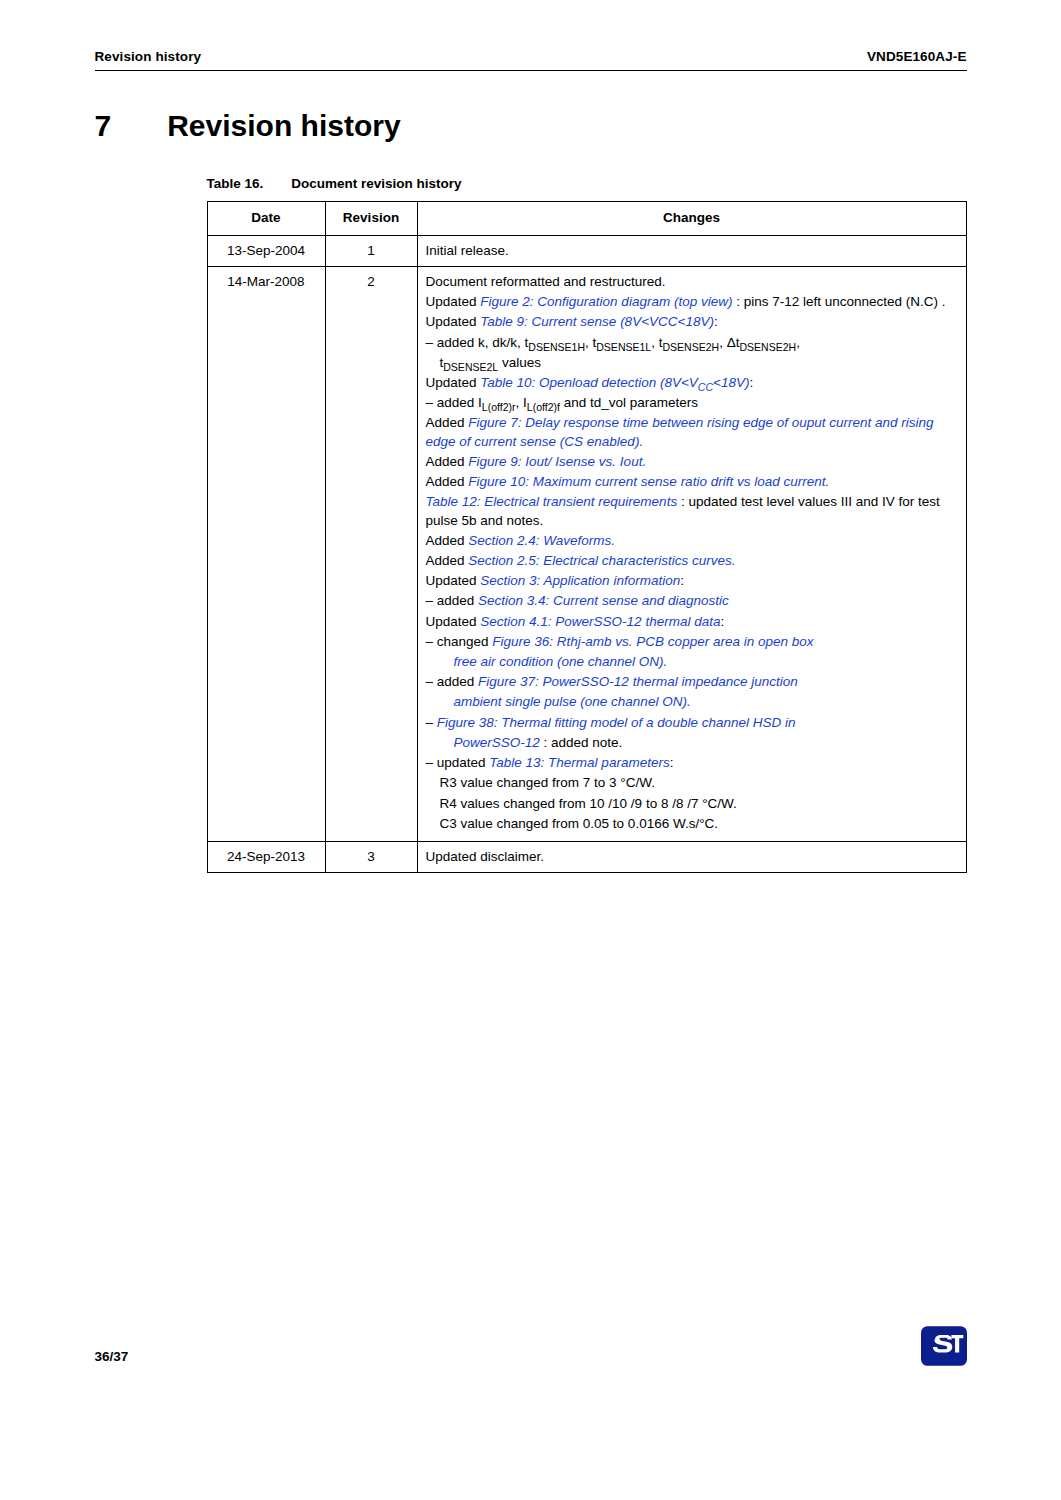Revision history
VND5E160AJ-E
7
Revision history
Table 16. Document revision history
| Date | Revision | Changes |
| --- | --- | --- |
| 13-Sep-2004 | 1 | Initial release. |
| 14-Mar-2008 | 2 | Document reformatted and restructured. Updated Figure 2: Configuration diagram (top view) : pins 7-12 left unconnected (N.C) . Updated Table 9: Current sense (8V<VCC<18V) : – added k, dk/k, t DSENSE1H , t DSENSE1L , t DSENSE2H , Δt DSENSE2H , t DSENSE2L values Updated Table 10: Openload detection (8V<V CC <18V) : – added I L(off2)r , I L(off2)f and td_vol parameters Added Figure 7: Delay response time between rising edge of ouput current and rising edge of current sense (CS enabled). Added Figure 9: Iout/ Isense vs. Iout. Added Figure 10: Maximum current sense ratio drift vs load current. Table 12: Electrical transient requirements : updated test level values III and IV for test pulse 5b and notes. Added Section 2.4: Waveforms. Added Section 2.5: Electrical characteristics curves. Updated Section 3: Application information : – added Section 3.4: Current sense and diagnostic Updated Section 4.1: PowerSSO-12 thermal data : – changed Figure 36: Rthj-amb vs. PCB copper area in open box free air condition (one channel ON). – added Figure 37: PowerSSO-12 thermal impedance junction ambient single pulse (one channel ON). – Figure 38: Thermal fitting model of a double channel HSD in PowerSSO-12 : added note. – updated Table 13: Thermal parameters : R3 value changed from 7 to 3 °C/W. R4 values changed from 10 /10 /9 to 8 /8 /7 °C/W. C3 value changed from 0.05 to 0.0166 W.s/°C. |
| 24-Sep-2013 | 3 | Updated disclaimer. |
36/37